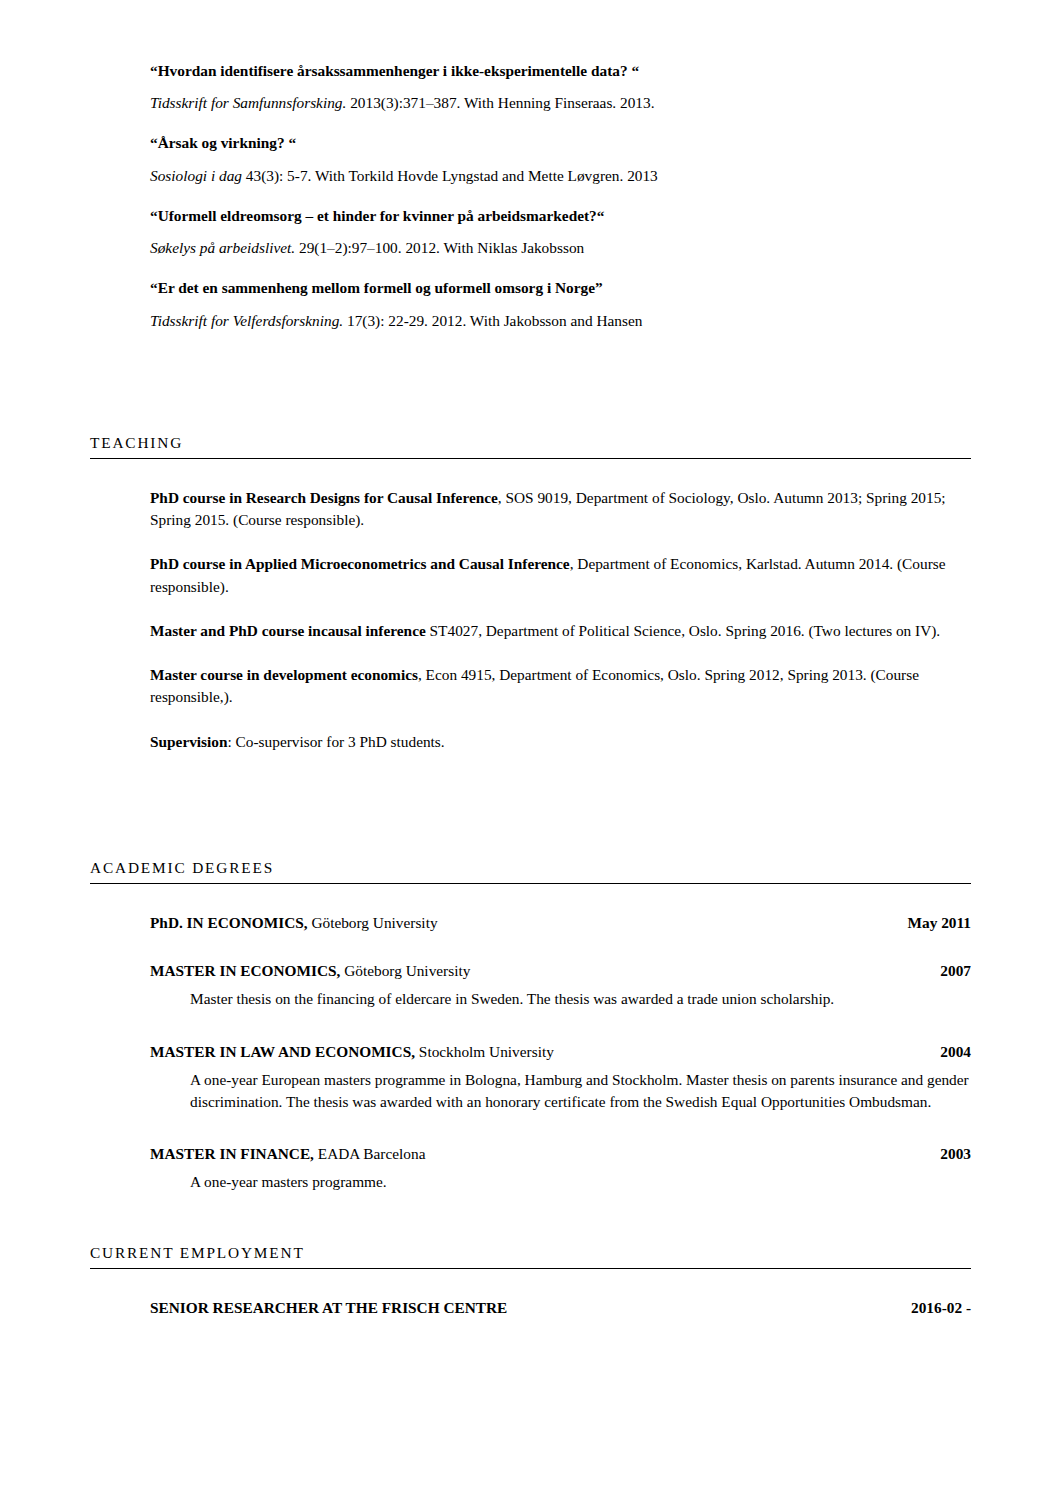“Hvordan identifisere årsakssammenhenger i ikke-eksperimentelle data? “
Tidsskrift for Samfunnsforsking. 2013(3):371–387. With Henning Finseraas. 2013.
“Årsak og virkning? “
Sosiologi i dag 43(3): 5-7. With Torkild Hovde Lyngstad and Mette Løvgren. 2013
“Uformell eldreomsorg – et hinder for kvinner på arbeidsmarkedet?“
Søkelys på arbeidslivet. 29(1–2):97–100. 2012. With Niklas Jakobsson
“Er det en sammenheng mellom formell og uformell omsorg i Norge”
Tidsskrift for Velferdsforskning. 17(3): 22-29. 2012. With Jakobsson and Hansen
Teaching
PhD course in Research Designs for Causal Inference, SOS 9019, Department of Sociology, Oslo. Autumn 2013; Spring 2015; Spring 2015. (Course responsible).
PhD course in Applied Microeconometrics and Causal Inference, Department of Economics, Karlstad. Autumn 2014. (Course responsible).
Master and PhD course incausal inference ST4027, Department of Political Science, Oslo. Spring 2016. (Two lectures on IV).
Master course in development economics, Econ 4915, Department of Economics, Oslo. Spring 2012, Spring 2013. (Course responsible,).
Supervision: Co-supervisor for 3 PhD students.
Academic Degrees
PhD. IN ECONOMICS, Göteborg University
May 2011
MASTER IN ECONOMICS, Göteborg University
2007
Master thesis on the financing of eldercare in Sweden. The thesis was awarded a trade union scholarship.
MASTER IN LAW AND ECONOMICS, Stockholm University
2004
A one-year European masters programme in Bologna, Hamburg and Stockholm. Master thesis on parents insurance and gender discrimination. The thesis was awarded with an honorary certificate from the Swedish Equal Opportunities Ombudsman.
MASTER IN FINANCE, EADA Barcelona
2003
A one-year masters programme.
Current Employment
SENIOR RESEARCHER AT THE FRISCH CENTRE
2016-02 -